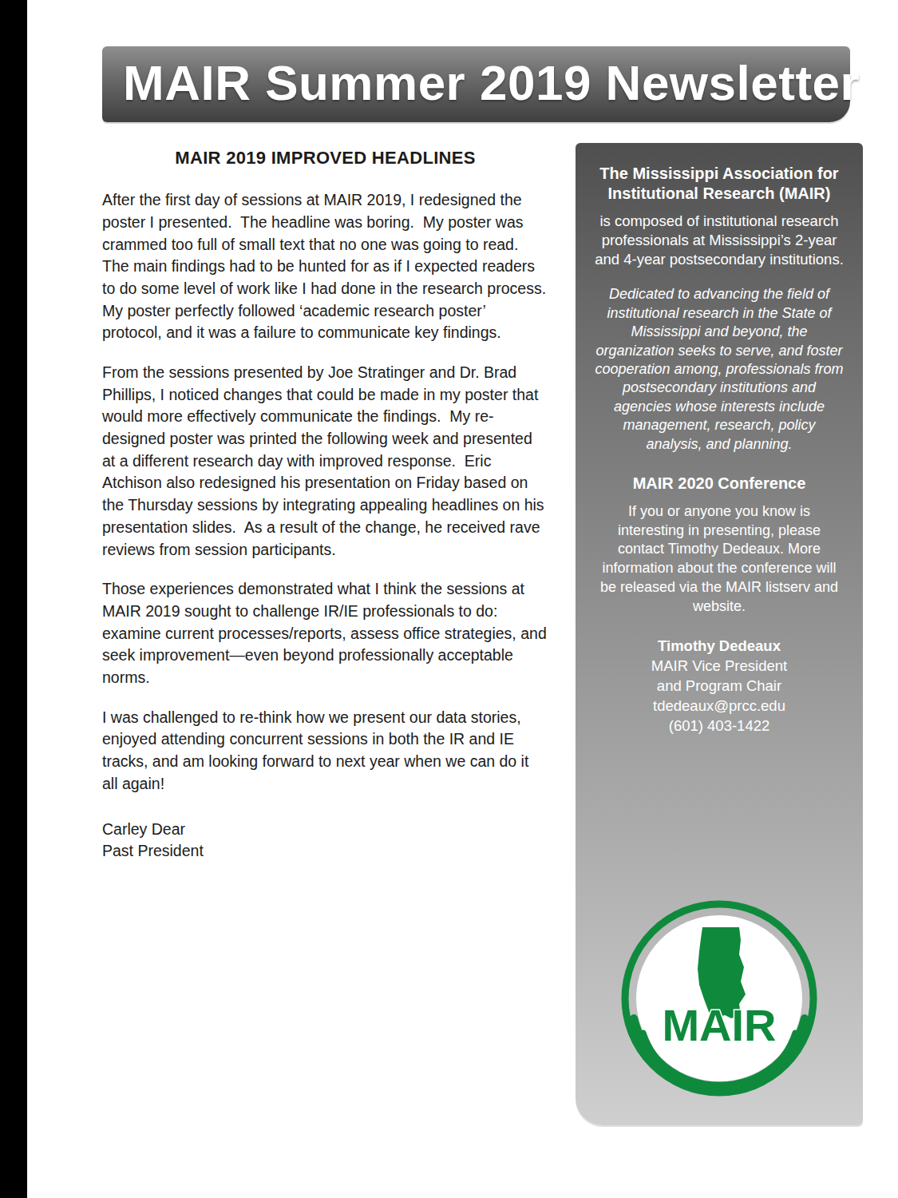MAIR Summer 2019 Newsletter
MAIR 2019 IMPROVED HEADLINES
After the first day of sessions at MAIR 2019, I redesigned the poster I presented. The headline was boring. My poster was crammed too full of small text that no one was going to read. The main findings had to be hunted for as if I expected readers to do some level of work like I had done in the research process. My poster perfectly followed ‘academic research poster’ protocol, and it was a failure to communicate key findings.
From the sessions presented by Joe Stratinger and Dr. Brad Phillips, I noticed changes that could be made in my poster that would more effectively communicate the findings. My re-designed poster was printed the following week and presented at a different research day with improved response. Eric Atchison also redesigned his presentation on Friday based on the Thursday sessions by integrating appealing headlines on his presentation slides. As a result of the change, he received rave reviews from session participants.
Those experiences demonstrated what I think the sessions at MAIR 2019 sought to challenge IR/IE professionals to do: examine current processes/reports, assess office strategies, and seek improvement—even beyond professionally acceptable norms.
I was challenged to re-think how we present our data stories, enjoyed attending concurrent sessions in both the IR and IE tracks, and am looking forward to next year when we can do it all again!
Carley Dear
Past President
The Mississippi Association for Institutional Research (MAIR)
is composed of institutional research professionals at Mississippi’s 2-year and 4-year postsecondary institutions.
Dedicated to advancing the field of institutional research in the State of Mississippi and beyond, the organization seeks to serve, and foster cooperation among, professionals from postsecondary institutions and agencies whose interests include management, research, policy analysis, and planning.
MAIR 2020 Conference
If you or anyone you know is interesting in presenting, please contact Timothy Dedeaux. More information about the conference will be released via the MAIR listserv and website.
Timothy Dedeaux
MAIR Vice President
and Program Chair
tdedeaux@prcc.edu
(601) 403-1422
MAIR